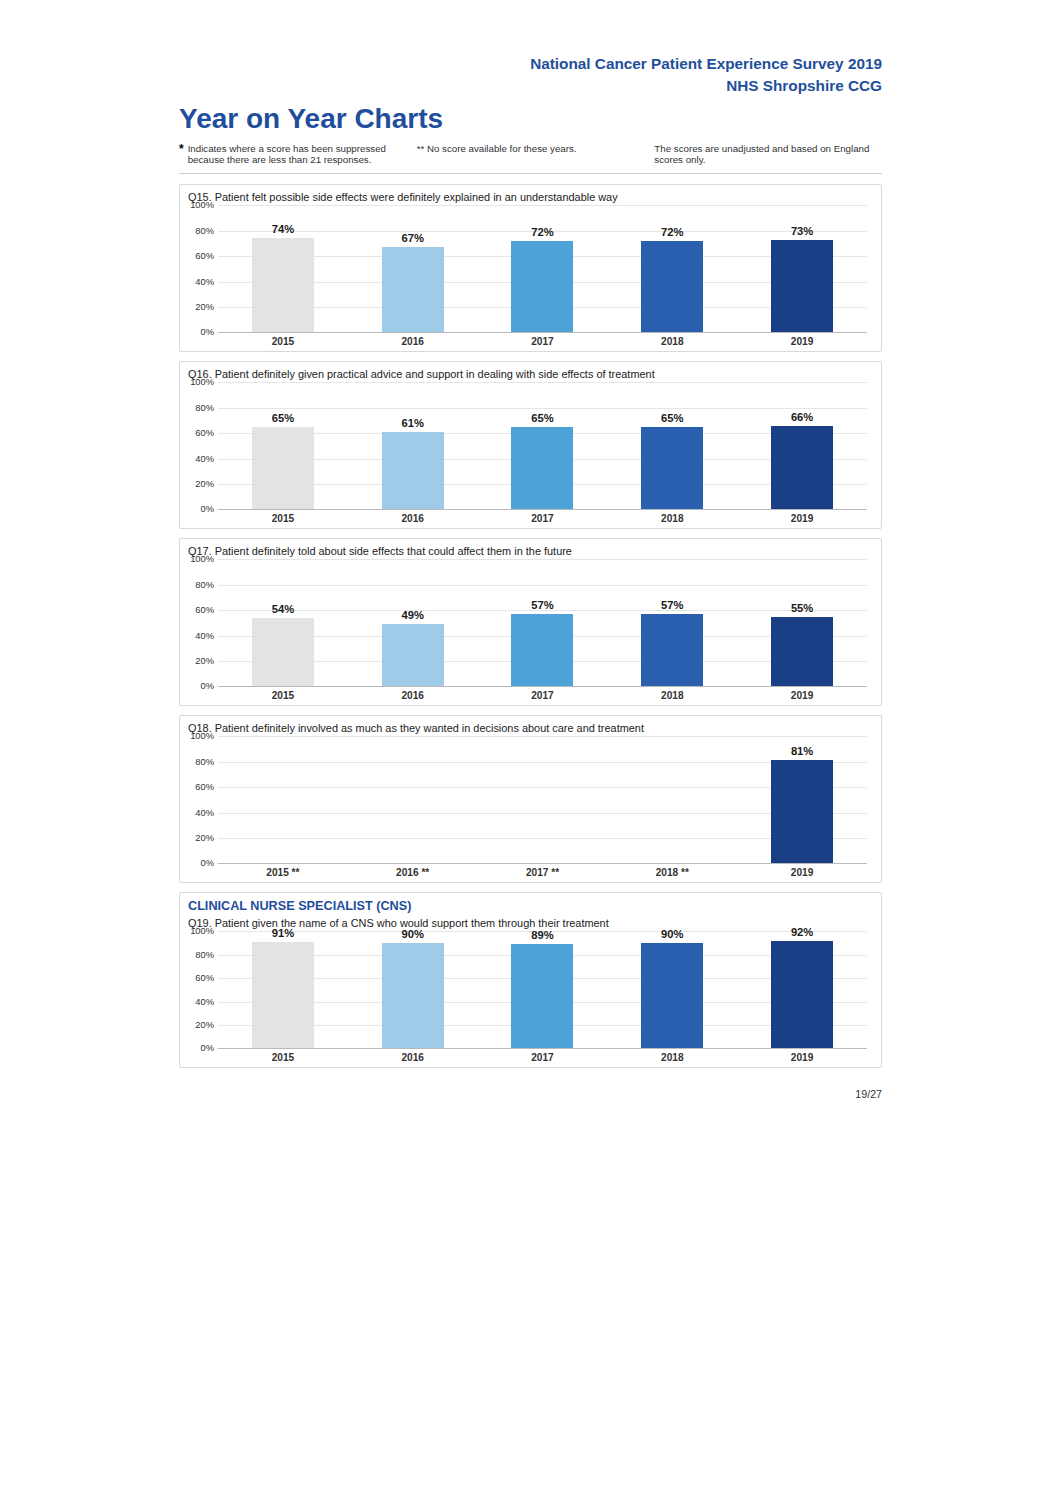National Cancer Patient Experience Survey 2019
NHS Shropshire CCG
Year on Year Charts
*Indicates where a score has been suppressed because there are less than 21 responses.
** No score available for these years.
The scores are unadjusted and based on England scores only.
Q15. Patient felt possible side effects were definitely explained in an understandable way
100%
80%
60%
40%
20%
0%
74%
67%
72%
72%
73%
20152016201720182019
Q16. Patient definitely given practical advice and support in dealing with side effects of treatment
100%
80%
60%
40%
20%
0%
65%
61%
65%
65%
66%
20152016201720182019
Q17. Patient definitely told about side effects that could affect them in the future
100%
80%
60%
40%
20%
0%
54%
49%
57%
57%
55%
20152016201720182019
Q18. Patient definitely involved as much as they wanted in decisions about care and treatment
100%
80%
60%
40%
20%
0%
81%
2015 **2016 **2017 **2018 **2019
CLINICAL NURSE SPECIALIST (CNS)
Q19. Patient given the name of a CNS who would support them through their treatment
100%
80%
60%
40%
20%
0%
91%
90%
89%
90%
92%
20152016201720182019
19/27